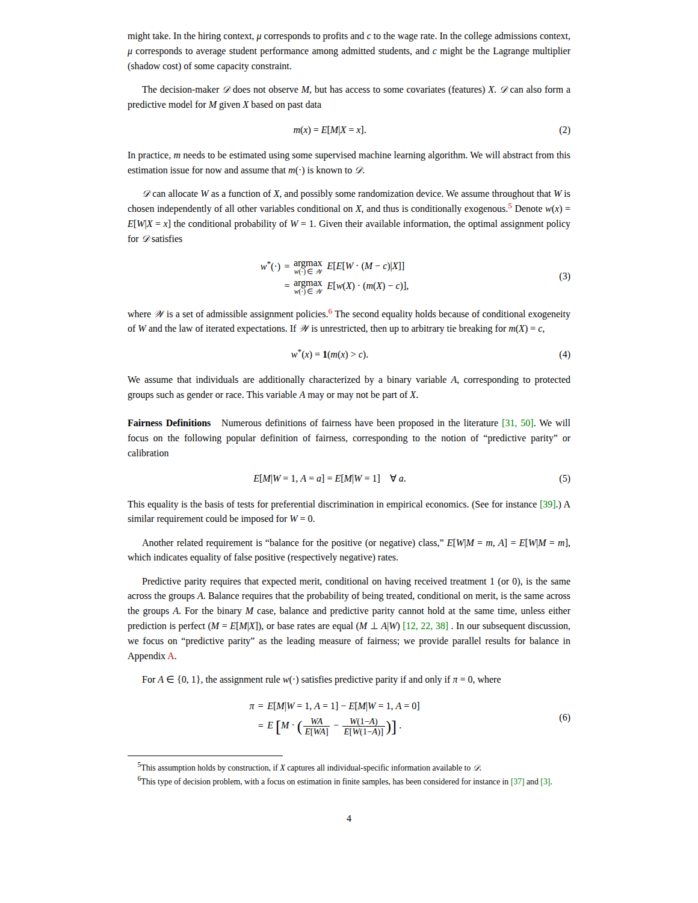might take. In the hiring context, μ corresponds to profits and c to the wage rate. In the college admissions context, μ corresponds to average student performance among admitted students, and c might be the Lagrange multiplier (shadow cost) of some capacity constraint.
The decision-maker 𝒟 does not observe M, but has access to some covariates (features) X. 𝒟 can also form a predictive model for M given X based on past data
m(x) = E[M|X = x].
(2)
In practice, m needs to be estimated using some supervised machine learning algorithm. We will abstract from this estimation issue for now and assume that m(·) is known to 𝒟.
𝒟 can allocate W as a function of X, and possibly some randomization device. We assume throughout that W is chosen independently of all other variables conditional on X, and thus is conditionally exogenous.5 Denote w(x) = E[W|X = x] the conditional probability of W = 1. Given their available information, the optimal assignment policy for 𝒟 satisfies
| w * (·) | = | argmax w (·) ∈ 𝒲 E [ E [ W · ( M − c )/ X ]] |
| | = | argmax w (·) ∈ 𝒲 E [ w ( X ) · ( m ( X ) − c )], |
(3)
where 𝒲 is a set of admissible assignment policies.6 The second equality holds because of conditional exogeneity of W and the law of iterated expectations. If 𝒲 is unrestricted, then up to arbitrary tie breaking for m(X) = c,
w*(x) = 1(m(x) > c).
(4)
We assume that individuals are additionally characterized by a binary variable A, corresponding to protected groups such as gender or race. This variable A may or may not be part of X.
Fairness Definitions
Numerous definitions of fairness have been proposed in the literature [31, 50]. We will focus on the following popular definition of fairness, corresponding to the notion of “predictive parity” or calibration
E[M|W = 1, A = a] = E[M|W = 1] ∀ a.
(5)
This equality is the basis of tests for preferential discrimination in empirical economics. (See for instance [39].) A similar requirement could be imposed for W = 0.
Another related requirement is “balance for the positive (or negative) class,” E[W|M = m, A] = E[W|M = m], which indicates equality of false positive (respectively negative) rates.
Predictive parity requires that expected merit, conditional on having received treatment 1 (or 0), is the same across the groups A. Balance requires that the probability of being treated, conditional on merit, is the same across the groups A. For the binary M case, balance and predictive parity cannot hold at the same time, unless either prediction is perfect (M = E[M|X]), or base rates are equal (M ⊥ A|W) [12, 22, 38] . In our subsequent discussion, we focus on “predictive parity” as the leading measure of fairness; we provide parallel results for balance in Appendix A.
For A ∈ {0, 1}, the assignment rule w(·) satisfies predictive parity if and only if π = 0, where
| π | = | E [ M / W = 1, A = 1] − E [ M / W = 1, A = 0] |
| | = | E [ M · ( WA E [ WA ] − W (1− A ) E [ W (1− A )] ) ] . |
(6)
5This assumption holds by construction, if X captures all individual-specific information available to 𝒟.
6This type of decision problem, with a focus on estimation in finite samples, has been considered for instance in [37] and [3].
4